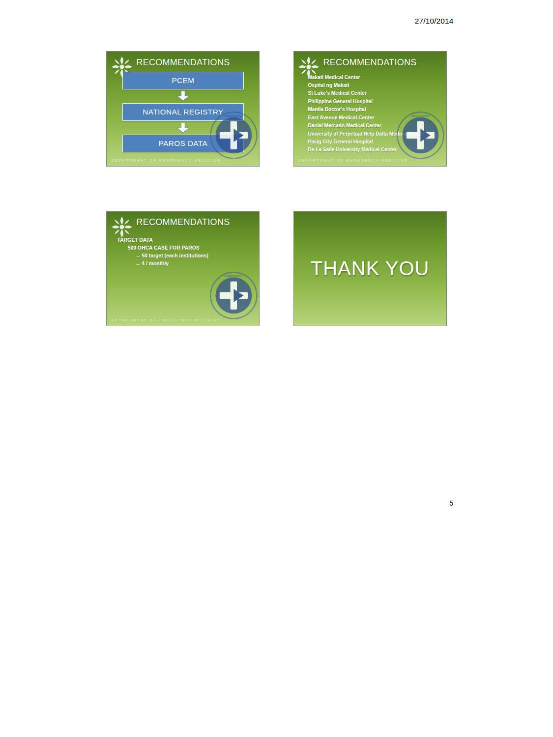27/10/2014
RECOMMENDATIONS
PCEM
NATIONAL REGISTRY
PAROS DATA
EMERGENCY
DEPARTMENT OF EMERGENCY MEDICINE
RECOMMENDATIONS
Makati Medical Center
Ospital ng Makati
St Luke’s Medical Center
Philippine General Hospital
Manila Doctor’s Hospital
East Avenue Medical Center
Daniel Mercado Medical Center
University of Perpetual Help Dalta Medical Center
Pasig City General Hospital
De La Salle University Medical Center
EMERGENCY
DEPARTMENT OF EMERGENCY MEDICINE
RECOMMENDATIONS
TARGET DATA
500 OHCA CASE FOR PAROS
→ 50 target (each institutions)
→ 4 / monthly
EMERGENCY
DEPARTMENT OF EMERGENCY MEDICINE
THANK YOU
5